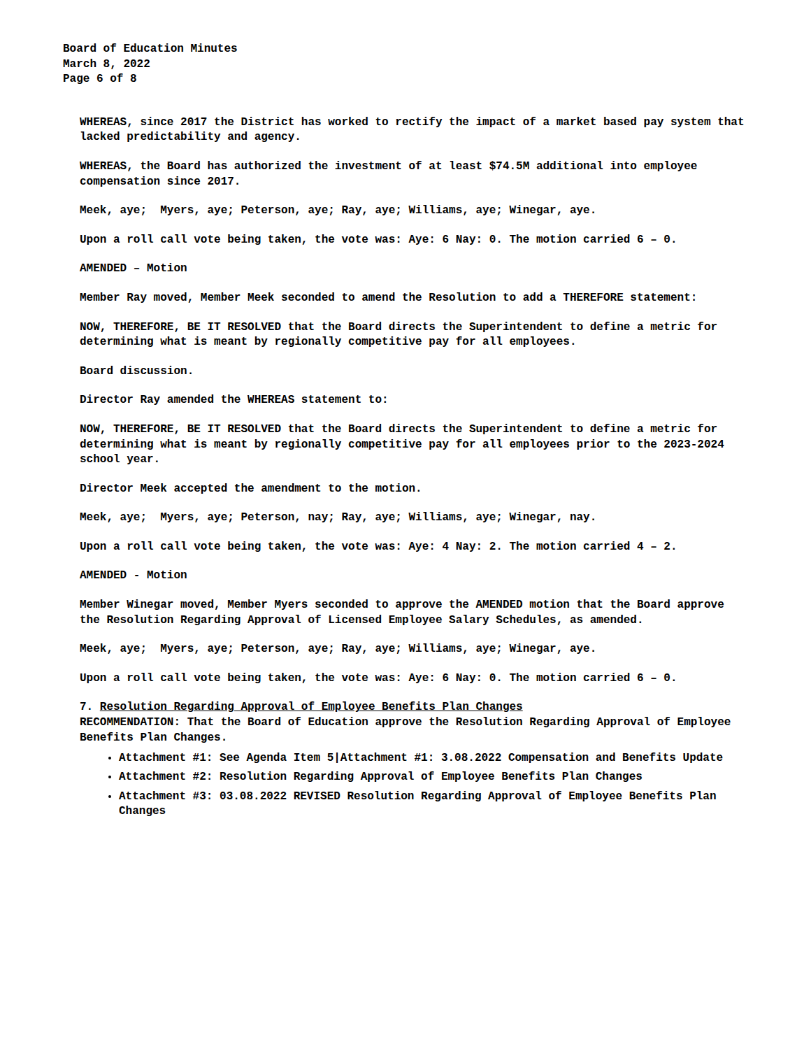Board of Education Minutes
March 8, 2022
Page 6 of 8
WHEREAS, since 2017 the District has worked to rectify the impact of a market based pay system that lacked predictability and agency.
WHEREAS, the Board has authorized the investment of at least $74.5M additional into employee compensation since 2017.
Meek, aye; Myers, aye; Peterson, aye; Ray, aye; Williams, aye; Winegar, aye.
Upon a roll call vote being taken, the vote was: Aye: 6 Nay: 0. The motion carried 6 – 0.
AMENDED – Motion
Member Ray moved, Member Meek seconded to amend the Resolution to add a THEREFORE statement:
NOW, THEREFORE, BE IT RESOLVED that the Board directs the Superintendent to define a metric for determining what is meant by regionally competitive pay for all employees.
Board discussion.
Director Ray amended the WHEREAS statement to:
NOW, THEREFORE, BE IT RESOLVED that the Board directs the Superintendent to define a metric for determining what is meant by regionally competitive pay for all employees prior to the 2023-2024 school year.
Director Meek accepted the amendment to the motion.
Meek, aye; Myers, aye; Peterson, nay; Ray, aye; Williams, aye; Winegar, nay.
Upon a roll call vote being taken, the vote was: Aye: 4 Nay: 2. The motion carried 4 – 2.
AMENDED - Motion
Member Winegar moved, Member Myers seconded to approve the AMENDED motion that the Board approve the Resolution Regarding Approval of Licensed Employee Salary Schedules, as amended.
Meek, aye; Myers, aye; Peterson, aye; Ray, aye; Williams, aye; Winegar, aye.
Upon a roll call vote being taken, the vote was: Aye: 6 Nay: 0. The motion carried 6 – 0.
7. Resolution Regarding Approval of Employee Benefits Plan Changes
RECOMMENDATION: That the Board of Education approve the Resolution Regarding Approval of Employee Benefits Plan Changes.
Attachment #1: See Agenda Item 5|Attachment #1: 3.08.2022 Compensation and Benefits Update
Attachment #2: Resolution Regarding Approval of Employee Benefits Plan Changes
Attachment #3: 03.08.2022 REVISED Resolution Regarding Approval of Employee Benefits Plan Changes